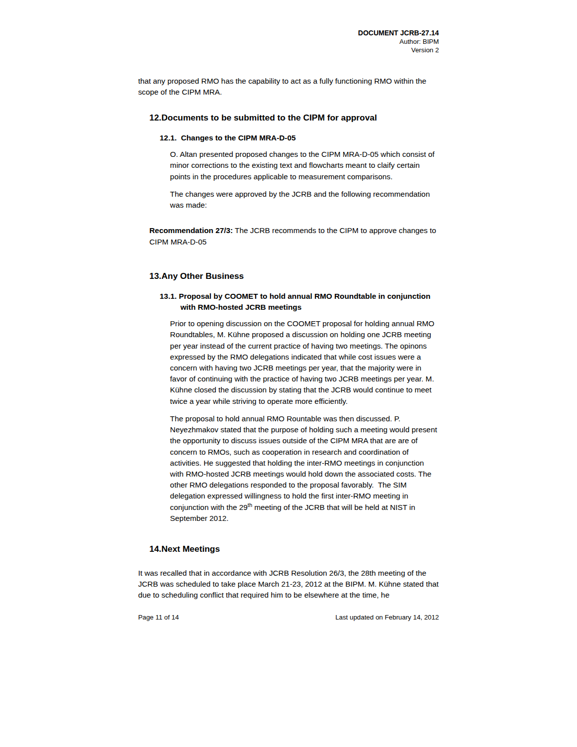DOCUMENT JCRB-27.14
Author: BIPM
Version 2
that any proposed RMO has the capability to act as a fully functioning RMO within the scope of the CIPM MRA.
12. Documents to be submitted to the CIPM for approval
12.1. Changes to the CIPM MRA-D-05
O. Altan presented proposed changes to the CIPM MRA-D-05 which consist of minor corrections to the existing text and flowcharts meant to claify certain points in the procedures applicable to measurement comparisons.
The changes were approved by the JCRB and the following recommendation was made:
Recommendation 27/3: The JCRB recommends to the CIPM to approve changes to
CIPM MRA-D-05
13. Any Other Business
13.1. Proposal by COOMET to hold annual RMO Roundtable in conjunction with RMO-hosted JCRB meetings
Prior to opening discussion on the COOMET proposal for holding annual RMO Roundtables, M. Kühne proposed a discussion on holding one JCRB meeting per year instead of the current practice of having two meetings. The opinons expressed by the RMO delegations indicated that while cost issues were a concern with having two JCRB meetings per year, that the majority were in favor of continuing with the practice of having two JCRB meetings per year. M. Kühne closed the discussion by stating that the JCRB would continue to meet twice a year while striving to operate more efficiently.
The proposal to hold annual RMO Rountable was then discussed. P. Neyezhmakov stated that the purpose of holding such a meeting would present the opportunity to discuss issues outside of the CIPM MRA that are are of concern to RMOs, such as cooperation in research and coordination of activities. He suggested that holding the inter-RMO meetings in conjunction with RMO-hosted JCRB meetings would hold down the associated costs. The other RMO delegations responded to the proposal favorably. The SIM delegation expressed willingness to hold the first inter-RMO meeting in conjunction with the 29th meeting of the JCRB that will be held at NIST in September 2012.
14. Next Meetings
It was recalled that in accordance with JCRB Resolution 26/3, the 28th meeting of the JCRB was scheduled to take place March 21-23, 2012 at the BIPM. M. Kühne stated that due to scheduling conflict that required him to be elsewhere at the time, he
Page 11 of 14 Last updated on February 14, 2012